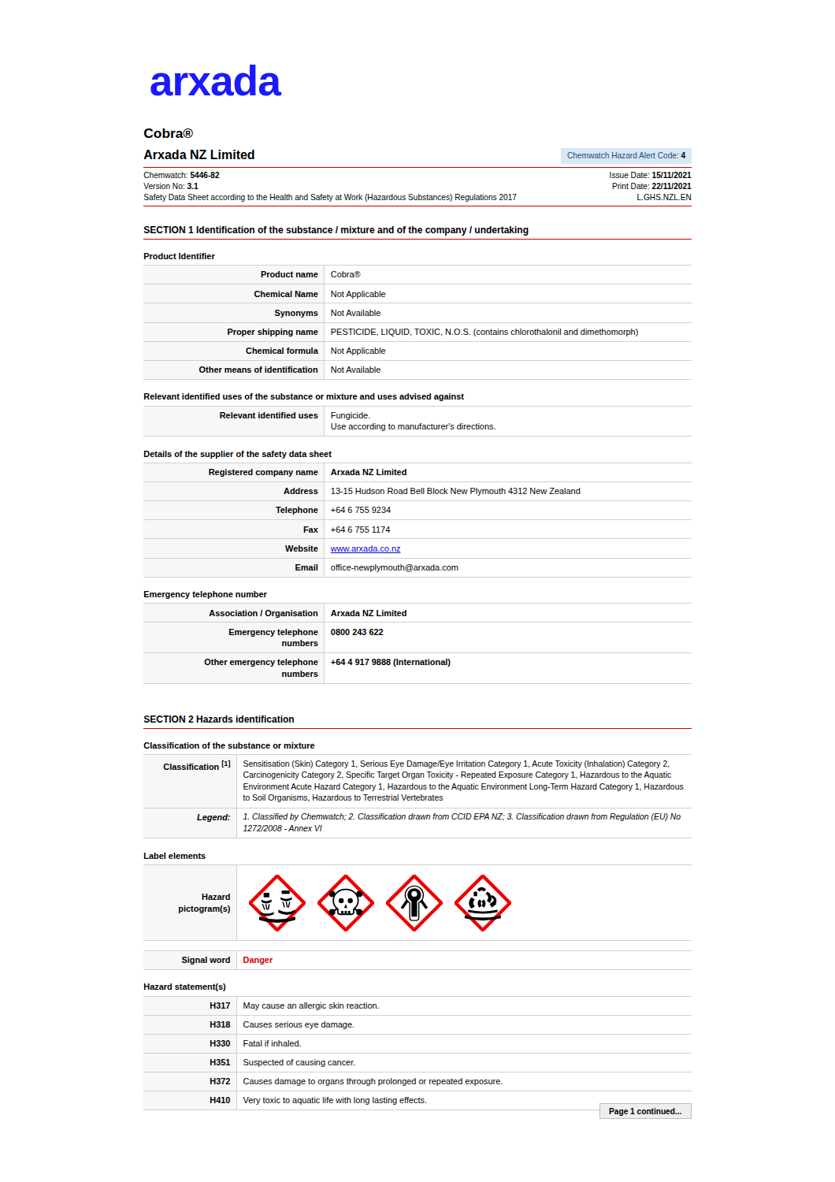arxada
Cobra®
Arxada NZ Limited
Chemwatch Hazard Alert Code: 4
Chemwatch: 5446-82
Version No: 3.1
Safety Data Sheet according to the Health and Safety at Work (Hazardous Substances) Regulations 2017
Issue Date: 15/11/2021
Print Date: 22/11/2021
L.GHS.NZL.EN
SECTION 1 Identification of the substance / mixture and of the company / undertaking
Product Identifier
| Product name | Cobra® |
| Chemical Name | Not Applicable |
| Synonyms | Not Available |
| Proper shipping name | PESTICIDE, LIQUID, TOXIC, N.O.S. (contains chlorothalonil and dimethomorph) |
| Chemical formula | Not Applicable |
| Other means of identification | Not Available |
Relevant identified uses of the substance or mixture and uses advised against
| Relevant identified uses | Fungicide. Use according to manufacturer's directions. |
Details of the supplier of the safety data sheet
| Registered company name | Arxada NZ Limited |
| Address | 13-15 Hudson Road Bell Block New Plymouth 4312 New Zealand |
| Telephone | +64 6 755 9234 |
| Fax | +64 6 755 1174 |
| Website | www.arxada.co.nz |
| Email | office-newplymouth@arxada.com |
Emergency telephone number
| Association / Organisation | Arxada NZ Limited |
| Emergency telephone numbers | 0800 243 622 |
| Other emergency telephone numbers | +64 4 917 9888 (International) |
SECTION 2 Hazards identification
Classification of the substance or mixture
| Classification [1] | Sensitisation (Skin) Category 1, Serious Eye Damage/Eye Irritation Category 1, Acute Toxicity (Inhalation) Category 2, Carcinogenicity Category 2, Specific Target Organ Toxicity - Repeated Exposure Category 1, Hazardous to the Aquatic Environment Acute Hazard Category 1, Hazardous to the Aquatic Environment Long-Term Hazard Category 1, Hazardous to Soil Organisms, Hazardous to Terrestrial Vertebrates |
| Legend: | 1. Classified by Chemwatch; 2. Classification drawn from CCID EPA NZ; 3. Classification drawn from Regulation (EU) No 1272/2008 - Annex VI |
Label elements
| Hazard pictogram(s) | |
| Signal word | Danger |
Hazard statement(s)
| H317 | May cause an allergic skin reaction. |
| H318 | Causes serious eye damage. |
| H330 | Fatal if inhaled. |
| H351 | Suspected of causing cancer. |
| H372 | Causes damage to organs through prolonged or repeated exposure. |
| H410 | Very toxic to aquatic life with long lasting effects. |
Page 1 continued...